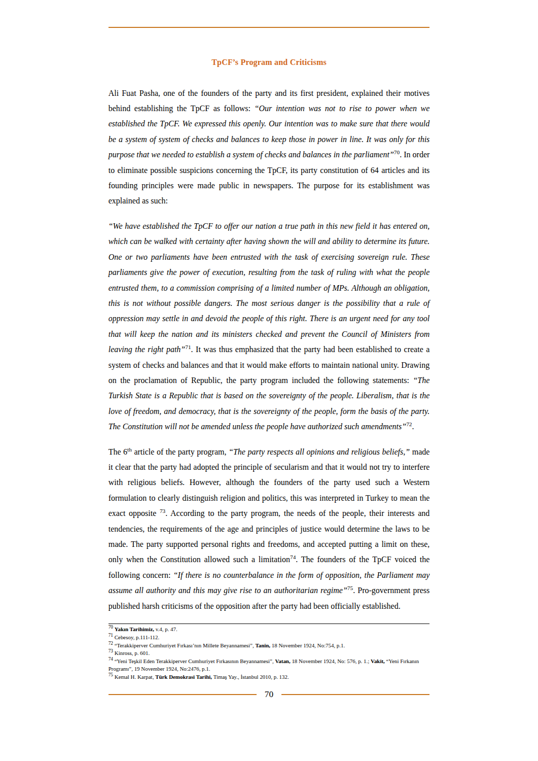TpCF’s Program and Criticisms
Ali Fuat Pasha, one of the founders of the party and its first president, explained their motives behind establishing the TpCF as follows: “Our intention was not to rise to power when we established the TpCF. We expressed this openly. Our intention was to make sure that there would be a system of system of checks and balances to keep those in power in line. It was only for this purpose that we needed to establish a system of checks and balances in the parliament”70. In order to eliminate possible suspicions concerning the TpCF, its party constitution of 64 articles and its founding principles were made public in newspapers. The purpose for its establishment was explained as such:
“We have established the TpCF to offer our nation a true path in this new field it has entered on, which can be walked with certainty after having shown the will and ability to determine its future. One or two parliaments have been entrusted with the task of exercising sovereign rule. These parliaments give the power of execution, resulting from the task of ruling with what the people entrusted them, to a commission comprising of a limited number of MPs. Although an obligation, this is not without possible dangers. The most serious danger is the possibility that a rule of oppression may settle in and devoid the people of this right. There is an urgent need for any tool that will keep the nation and its ministers checked and prevent the Council of Ministers from leaving the right path”71. It was thus emphasized that the party had been established to create a system of checks and balances and that it would make efforts to maintain national unity. Drawing on the proclamation of Republic, the party program included the following statements: “The Turkish State is a Republic that is based on the sovereignty of the people. Liberalism, that is the love of freedom, and democracy, that is the sovereignty of the people, form the basis of the party. The Constitution will not be amended unless the people have authorized such amendments”72.
The 6th article of the party program, “The party respects all opinions and religious beliefs,” made it clear that the party had adopted the principle of secularism and that it would not try to interfere with religious beliefs. However, although the founders of the party used such a Western formulation to clearly distinguish religion and politics, this was interpreted in Turkey to mean the exact opposite 73. According to the party program, the needs of the people, their interests and tendencies, the requirements of the age and principles of justice would determine the laws to be made. The party supported personal rights and freedoms, and accepted putting a limit on these, only when the Constitution allowed such a limitation74. The founders of the TpCF voiced the following concern: “If there is no counterbalance in the form of opposition, the Parliament may assume all authority and this may give rise to an authoritarian regime”75. Pro-government press published harsh criticisms of the opposition after the party had been officially established.
70 Yakın Tarihimiz, v.4, p. 47.
71 Cebesoy, p.111-112.
72 “Terakkiperver Cumhuriyet Fırkası’nın Millete Beyannamesi”, Tanin, 18 November 1924, No:754, p.1.
73 Kinross, p. 601.
74 “Yeni Teşkil Eden Terakkiperver Cumhuriyet Fırkasının Beyannamesi”, Vatan, 18 November 1924, No: 576, p. 1.; Vakit, “Yeni Fırkanın Programı”, 19 November 1924, No:2476, p.1.
75 Kemal H. Karpat, Türk Demokrasi Tarihi, Timaş Yay., İstanbul 2010, p. 132.
70